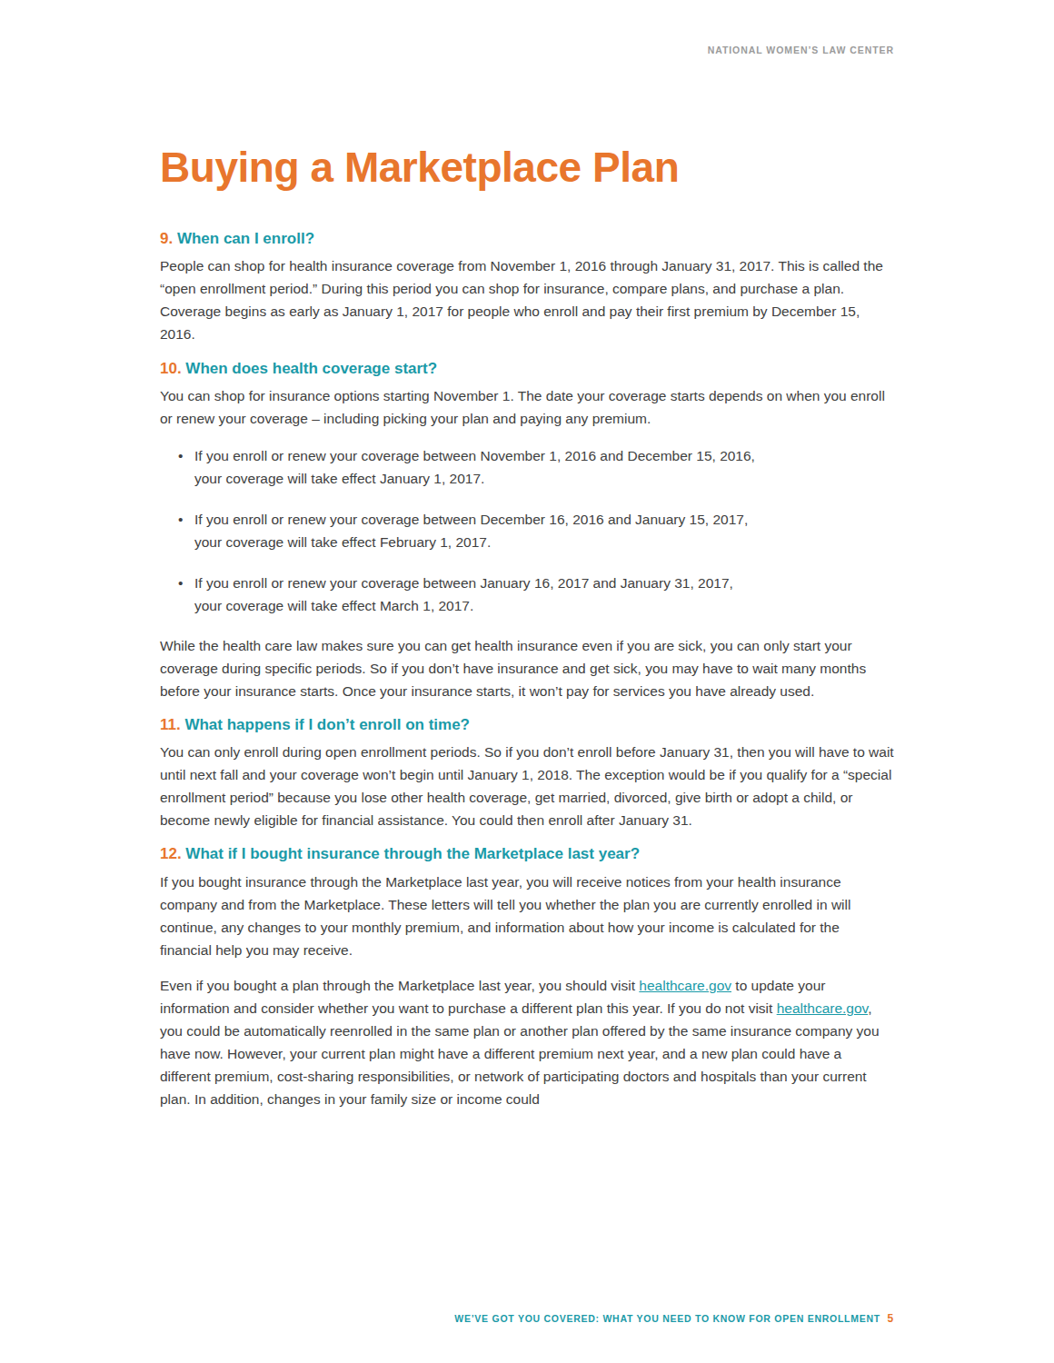National Women’s Law Center
Buying a Marketplace Plan
9. When can I enroll?
People can shop for health insurance coverage from November 1, 2016 through January 31, 2017. This is called the “open enrollment period.” During this period you can shop for insurance, compare plans, and purchase a plan. Coverage begins as early as January 1, 2017 for people who enroll and pay their first premium by December 15, 2016.
10. When does health coverage start?
You can shop for insurance options starting November 1. The date your coverage starts depends on when you enroll or renew your coverage – including picking your plan and paying any premium.
If you enroll or renew your coverage between November 1, 2016 and December 15, 2016,
your coverage will take effect January 1, 2017.
If you enroll or renew your coverage between December 16, 2016 and January 15, 2017,
your coverage will take effect February 1, 2017.
If you enroll or renew your coverage between January 16, 2017 and January 31, 2017,
your coverage will take effect March 1, 2017.
While the health care law makes sure you can get health insurance even if you are sick, you can only start your coverage during specific periods. So if you don’t have insurance and get sick, you may have to wait many months before your insurance starts. Once your insurance starts, it won’t pay for services you have already used.
11. What happens if I don’t enroll on time?
You can only enroll during open enrollment periods. So if you don’t enroll before January 31, then you will have to wait until next fall and your coverage won’t begin until January 1, 2018. The exception would be if you qualify for a “special enrollment period” because you lose other health coverage, get married, divorced, give birth or adopt a child, or become newly eligible for financial assistance. You could then enroll after January 31.
12. What if I bought insurance through the Marketplace last year?
If you bought insurance through the Marketplace last year, you will receive notices from your health insurance company and from the Marketplace. These letters will tell you whether the plan you are currently enrolled in will continue, any changes to your monthly premium, and information about how your income is calculated for the financial help you may receive.
Even if you bought a plan through the Marketplace last year, you should visit healthcare.gov to update your information and consider whether you want to purchase a different plan this year. If you do not visit healthcare.gov, you could be automatically reenrolled in the same plan or another plan offered by the same insurance company you have now. However, your current plan might have a different premium next year, and a new plan could have a different premium, cost-sharing responsibilities, or network of participating doctors and hospitals than your current plan. In addition, changes in your family size or income could
We’ve Got You Covered: What You Need to Know for Open Enrollment 5